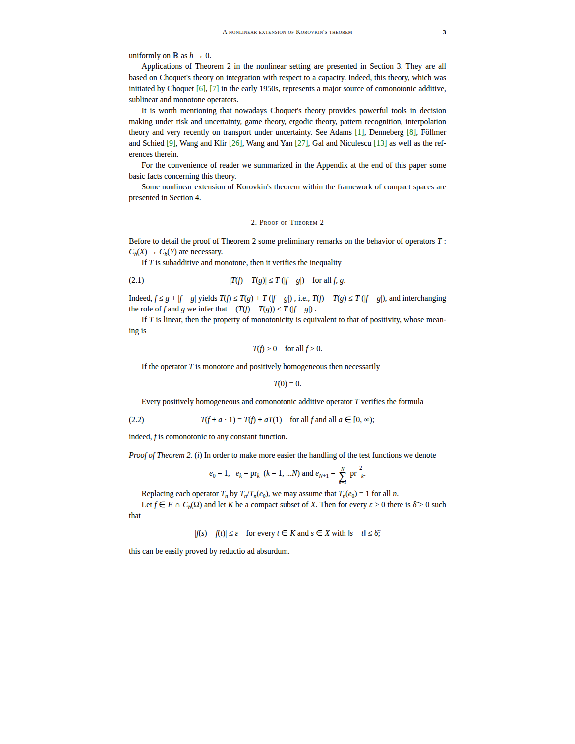A nonlinear extension of Korovkin's theorem 3
uniformly on ℝ as h → 0.
Applications of Theorem 2 in the nonlinear setting are presented in Section 3. They are all based on Choquet's theory on integration with respect to a capacity. Indeed, this theory, which was initiated by Choquet [6], [7] in the early 1950s, represents a major source of comonotonic additive, sublinear and monotone operators.
It is worth mentioning that nowadays Choquet's theory provides powerful tools in decision making under risk and uncertainty, game theory, ergodic theory, pattern recognition, interpolation theory and very recently on transport under uncertainty. See Adams [1], Denneberg [8], Föllmer and Schied [9], Wang and Klir [26], Wang and Yan [27], Gal and Niculescu [13] as well as the references therein.
For the convenience of reader we summarized in the Appendix at the end of this paper some basic facts concerning this theory.
Some nonlinear extension of Korovkin's theorem within the framework of compact spaces are presented in Section 4.
2. Proof of Theorem 2
Before to detail the proof of Theorem 2 some preliminary remarks on the behavior of operators T : Cb(X) → Cb(Y) are necessary.
If T is subadditive and monotone, then it verifies the inequality
(2.1) |T(f) − T(g)| ≤ T (|f − g|) for all f, g.
Indeed, f ≤ g + |f − g| yields T(f) ≤ T(g) + T (|f − g|) , i.e., T(f) − T(g) ≤ T (|f − g|), and interchanging the role of f and g we infer that − (T(f) − T(g)) ≤ T (|f − g|) .
If T is linear, then the property of monotonicity is equivalent to that of positivity, whose meaning is
T(f) ≥ 0 for all f ≥ 0.
If the operator T is monotone and positively homogeneous then necessarily
T(0) = 0.
Every positively homogeneous and comonotonic additive operator T verifies the formula
(2.2) T(f + a · 1) = T(f) + aT(1) for all f and all a ∈ [0, ∞);
indeed, f is comonotonic to any constant function.
Proof of Theorem 2. (i) In order to make more easier the handling of the test functions we denote
e0 = 1, ek = prk (k = 1, ...N) and eN+1 = ∑Nk=1 pr2 k.
Replacing each operator Tn by Tn/Tn(e0), we may assume that Tn(e0) = 1 for all n.
Let f ∈ E ∩ Cb(Ω) and let K be a compact subset of X. Then for every ε > 0 there is δ̃ > 0 such that
|f(s) − f(t)| ≤ ε for every t ∈ K and s ∈ X with ‖s − t‖ ≤ δ̃;
this can be easily proved by reductio ad absurdum.